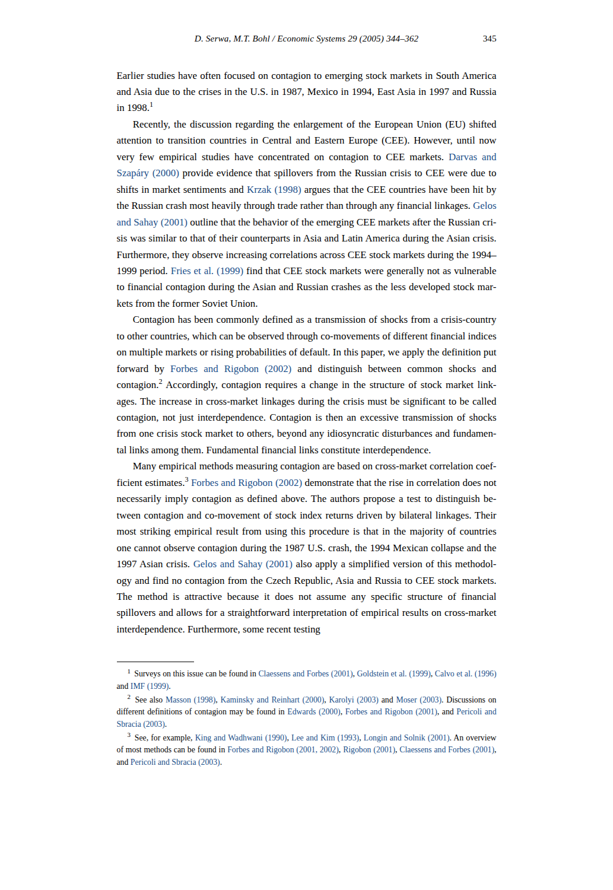D. Serwa, M.T. Bohl / Economic Systems 29 (2005) 344–362 345
Earlier studies have often focused on contagion to emerging stock markets in South America and Asia due to the crises in the U.S. in 1987, Mexico in 1994, East Asia in 1997 and Russia in 1998.1
Recently, the discussion regarding the enlargement of the European Union (EU) shifted attention to transition countries in Central and Eastern Europe (CEE). However, until now very few empirical studies have concentrated on contagion to CEE markets. Darvas and Szapáry (2000) provide evidence that spillovers from the Russian crisis to CEE were due to shifts in market sentiments and Krzak (1998) argues that the CEE countries have been hit by the Russian crash most heavily through trade rather than through any financial linkages. Gelos and Sahay (2001) outline that the behavior of the emerging CEE markets after the Russian crisis was similar to that of their counterparts in Asia and Latin America during the Asian crisis. Furthermore, they observe increasing correlations across CEE stock markets during the 1994–1999 period. Fries et al. (1999) find that CEE stock markets were generally not as vulnerable to financial contagion during the Asian and Russian crashes as the less developed stock markets from the former Soviet Union.
Contagion has been commonly defined as a transmission of shocks from a crisis-country to other countries, which can be observed through co-movements of different financial indices on multiple markets or rising probabilities of default. In this paper, we apply the definition put forward by Forbes and Rigobon (2002) and distinguish between common shocks and contagion.2 Accordingly, contagion requires a change in the structure of stock market linkages. The increase in cross-market linkages during the crisis must be significant to be called contagion, not just interdependence. Contagion is then an excessive transmission of shocks from one crisis stock market to others, beyond any idiosyncratic disturbances and fundamental links among them. Fundamental financial links constitute interdependence.
Many empirical methods measuring contagion are based on cross-market correlation coefficient estimates.3 Forbes and Rigobon (2002) demonstrate that the rise in correlation does not necessarily imply contagion as defined above. The authors propose a test to distinguish between contagion and co-movement of stock index returns driven by bilateral linkages. Their most striking empirical result from using this procedure is that in the majority of countries one cannot observe contagion during the 1987 U.S. crash, the 1994 Mexican collapse and the 1997 Asian crisis. Gelos and Sahay (2001) also apply a simplified version of this methodology and find no contagion from the Czech Republic, Asia and Russia to CEE stock markets. The method is attractive because it does not assume any specific structure of financial spillovers and allows for a straightforward interpretation of empirical results on cross-market interdependence. Furthermore, some recent testing
1 Surveys on this issue can be found in Claessens and Forbes (2001), Goldstein et al. (1999), Calvo et al. (1996) and IMF (1999).
2 See also Masson (1998), Kaminsky and Reinhart (2000), Karolyi (2003) and Moser (2003). Discussions on different definitions of contagion may be found in Edwards (2000), Forbes and Rigobon (2001), and Pericoli and Sbracia (2003).
3 See, for example, King and Wadhwani (1990), Lee and Kim (1993), Longin and Solnik (2001). An overview of most methods can be found in Forbes and Rigobon (2001, 2002), Rigobon (2001), Claessens and Forbes (2001), and Pericoli and Sbracia (2003).